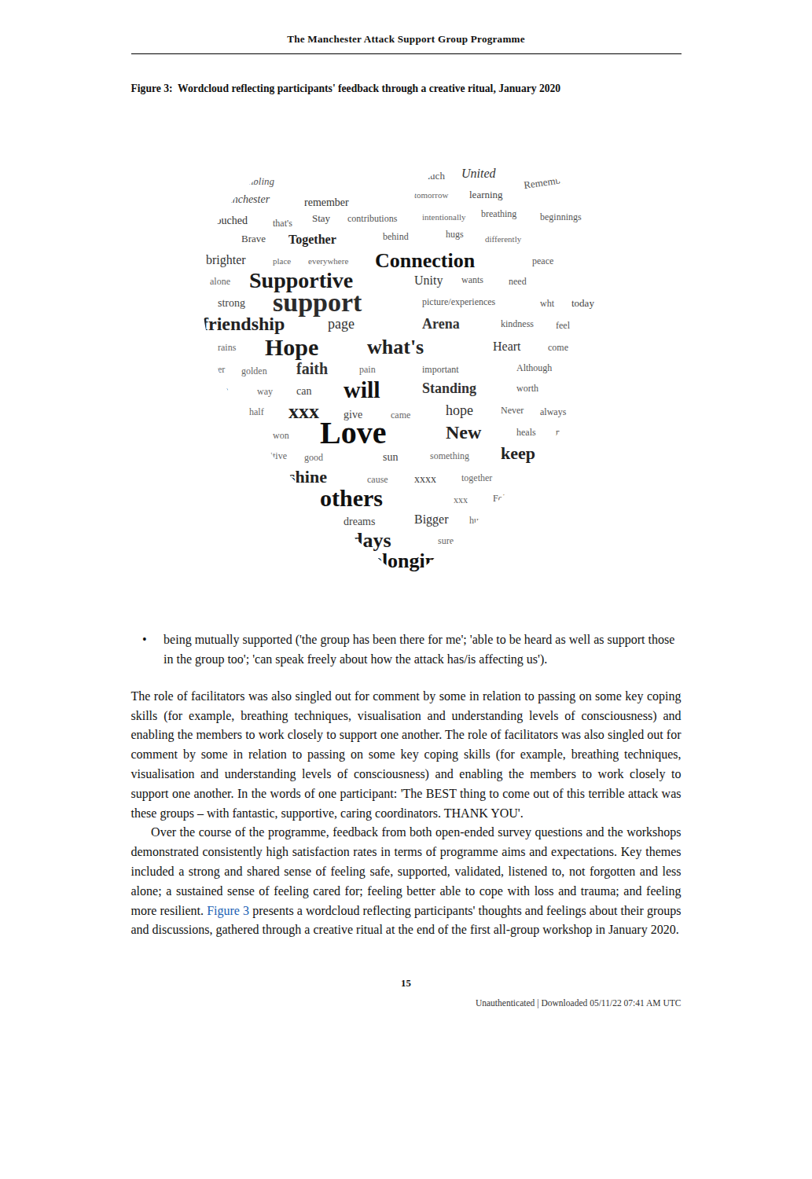The Manchester Attack Support Group Programme
Figure 3: Wordcloud reflecting participants' feedback through a creative ritual, January 2020
Humbling much United Remembering Manchester remember tomorrow learning Touched that's Stay contributions intentionally breathing beginnings Brave Together behind hugs differently brighter place everywhere Connection peace alone Supportive Unity wants need strong support picture/experiences wht today friendship page Arena kindness feel rains Hope what's Heart come Better golden faith pain important Although purpose way can will Standing worth forever half xxx give came hope Never always Just kind lost won Love New heals never brings positive good sun something keep heal yet shine cause xxxx together spirit better know others xxx Follow Memories person dreams Bigger hurt blank different days sure shared left love Belonging Believe Kindness lead room hard Keep kid
being mutually supported ('the group has been there for me'; 'able to be heard as well as support those in the group too'; 'can speak freely about how the attack has/is affecting us').
The role of facilitators was also singled out for comment by some in relation to passing on some key coping skills (for example, breathing techniques, visualisation and understanding levels of consciousness) and enabling the members to work closely to support one another. The role of facilitators was also singled out for comment by some in relation to passing on some key coping skills (for example, breathing techniques, visualisation and understanding levels of consciousness) and enabling the members to work closely to support one another. In the words of one participant: 'The BEST thing to come out of this terrible attack was these groups – with fantastic, supportive, caring coordinators. THANK YOU'.
Over the course of the programme, feedback from both open-ended survey questions and the workshops demonstrated consistently high satisfaction rates in terms of programme aims and expectations. Key themes included a strong and shared sense of feeling safe, supported, validated, listened to, not forgotten and less alone; a sustained sense of feeling cared for; feeling better able to cope with loss and trauma; and feeling more resilient. Figure 3 presents a wordcloud reflecting participants' thoughts and feelings about their groups and discussions, gathered through a creative ritual at the end of the first all-group workshop in January 2020.
15
Unauthenticated | Downloaded 05/11/22 07:41 AM UTC